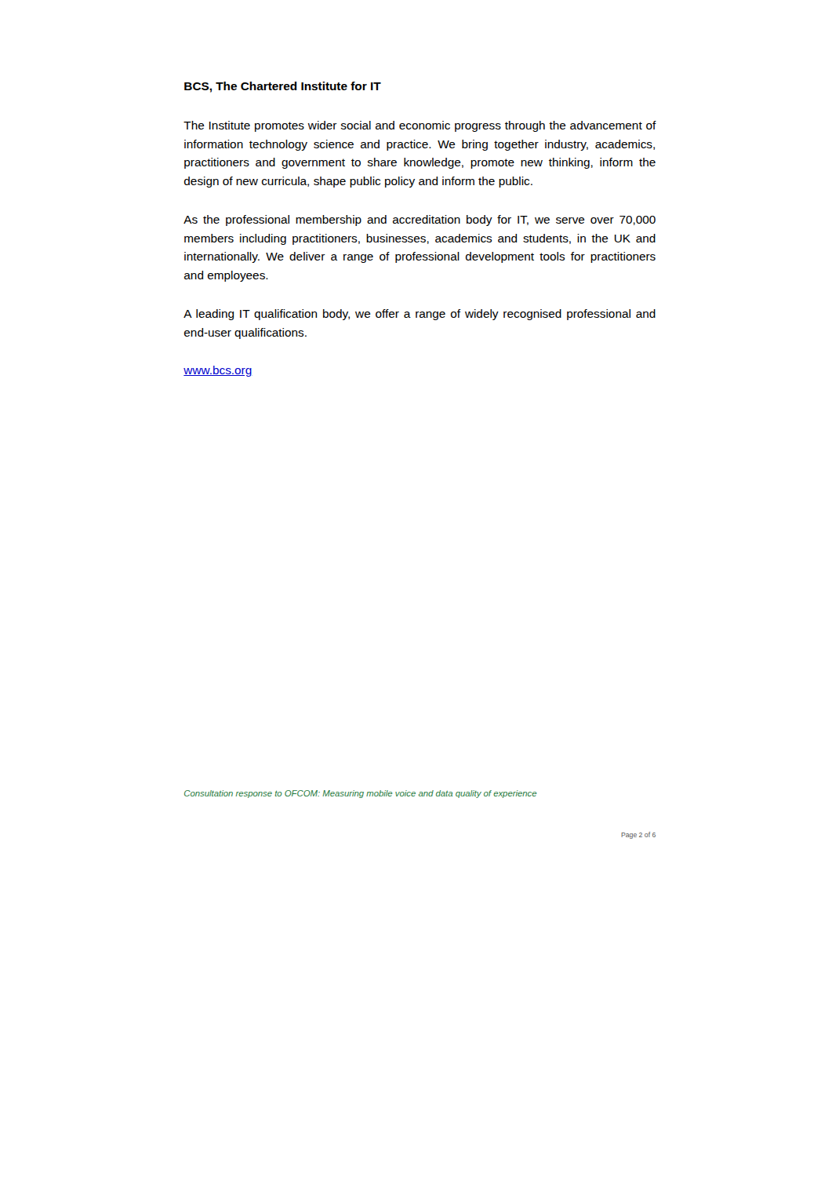BCS, The Chartered Institute for IT
The Institute promotes wider social and economic progress through the advancement of information technology science and practice. We bring together industry, academics, practitioners and government to share knowledge, promote new thinking, inform the design of new curricula, shape public policy and inform the public.
As the professional membership and accreditation body for IT, we serve over 70,000 members including practitioners, businesses, academics and students, in the UK and internationally. We deliver a range of professional development tools for practitioners and employees.
A leading IT qualification body, we offer a range of widely recognised professional and end-user qualifications.
www.bcs.org
Consultation response to OFCOM: Measuring mobile voice and data quality of experience
Page 2 of 6